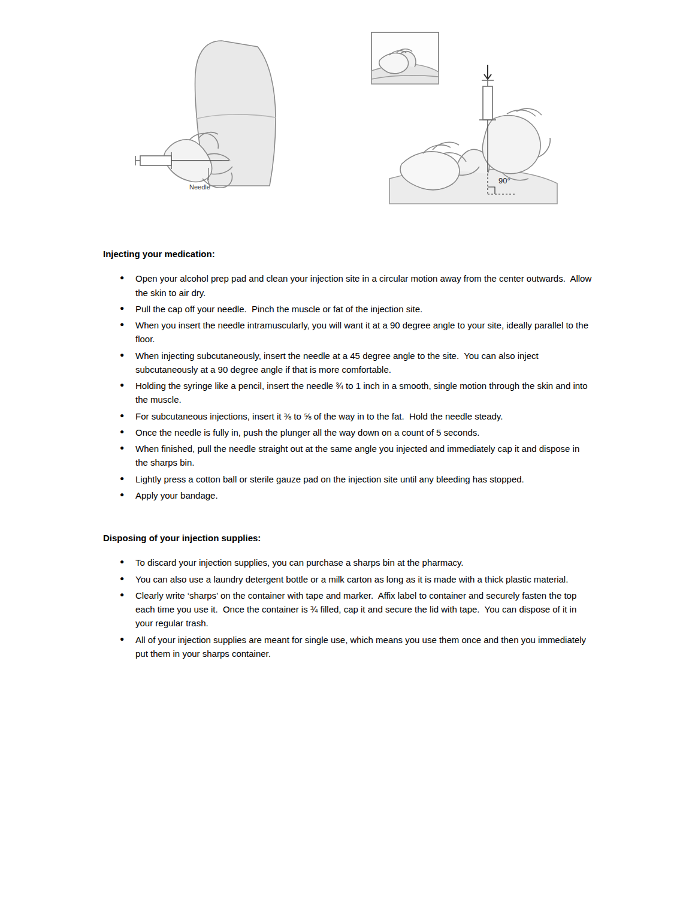Needle
90°
Injecting your medication:
Open your alcohol prep pad and clean your injection site in a circular motion away from the center outwards. Allow the skin to air dry.
Pull the cap off your needle. Pinch the muscle or fat of the injection site.
When you insert the needle intramuscularly, you will want it at a 90 degree angle to your site, ideally parallel to the floor.
When injecting subcutaneously, insert the needle at a 45 degree angle to the site. You can also inject subcutaneously at a 90 degree angle if that is more comfortable.
Holding the syringe like a pencil, insert the needle ¾ to 1 inch in a smooth, single motion through the skin and into the muscle.
For subcutaneous injections, insert it ⅜ to ⅝ of the way in to the fat. Hold the needle steady.
Once the needle is fully in, push the plunger all the way down on a count of 5 seconds.
When finished, pull the needle straight out at the same angle you injected and immediately cap it and dispose in the sharps bin.
Lightly press a cotton ball or sterile gauze pad on the injection site until any bleeding has stopped.
Apply your bandage.
Disposing of your injection supplies:
To discard your injection supplies, you can purchase a sharps bin at the pharmacy.
You can also use a laundry detergent bottle or a milk carton as long as it is made with a thick plastic material.
Clearly write ‘sharps’ on the container with tape and marker. Affix label to container and securely fasten the top each time you use it. Once the container is ¾ filled, cap it and secure the lid with tape. You can dispose of it in your regular trash.
All of your injection supplies are meant for single use, which means you use them once and then you immediately put them in your sharps container.